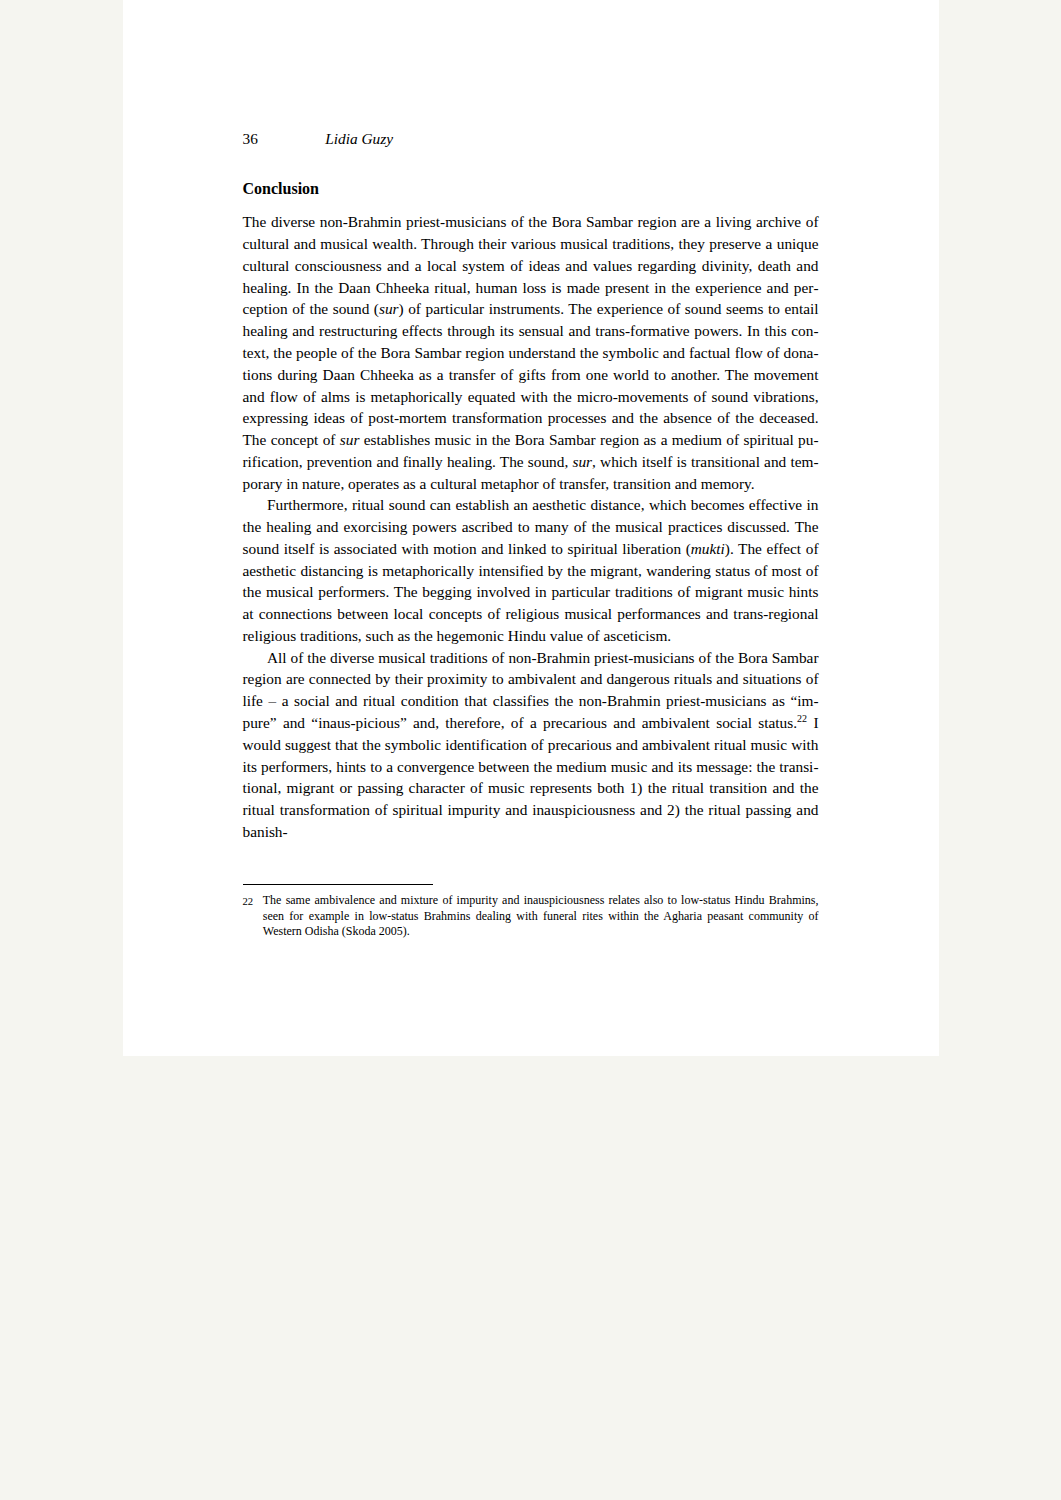36 Lidia Guzy
Conclusion
The diverse non-Brahmin priest-musicians of the Bora Sambar region are a living archive of cultural and musical wealth. Through their various musical traditions, they preserve a unique cultural consciousness and a local system of ideas and values regarding divinity, death and healing. In the Daan Chheeka ritual, human loss is made present in the experience and perception of the sound (sur) of particular instruments. The experience of sound seems to entail healing and restructuring effects through its sensual and trans-formative powers. In this context, the people of the Bora Sambar region understand the symbolic and factual flow of donations during Daan Chheeka as a transfer of gifts from one world to another. The movement and flow of alms is metaphorically equated with the micro-movements of sound vibrations, expressing ideas of post-mortem transformation processes and the absence of the deceased. The concept of sur establishes music in the Bora Sambar region as a medium of spiritual purification, prevention and finally healing. The sound, sur, which itself is transitional and temporary in nature, operates as a cultural metaphor of transfer, transition and memory.
Furthermore, ritual sound can establish an aesthetic distance, which becomes effective in the healing and exorcising powers ascribed to many of the musical practices discussed. The sound itself is associated with motion and linked to spiritual liberation (mukti). The effect of aesthetic distancing is metaphorically intensified by the migrant, wandering status of most of the musical performers. The begging involved in particular traditions of migrant music hints at connections between local concepts of religious musical performances and trans-regional religious traditions, such as the hegemonic Hindu value of asceticism.
All of the diverse musical traditions of non-Brahmin priest-musicians of the Bora Sambar region are connected by their proximity to ambivalent and dangerous rituals and situations of life – a social and ritual condition that classifies the non-Brahmin priest-musicians as “impure” and “inaus-picious” and, therefore, of a precarious and ambivalent social status.22 I would suggest that the symbolic identification of precarious and ambivalent ritual music with its performers, hints to a convergence between the medium music and its message: the transitional, migrant or passing character of music represents both 1) the ritual transition and the ritual transformation of spiritual impurity and inauspiciousness and 2) the ritual passing and banish-
22 The same ambivalence and mixture of impurity and inauspiciousness relates also to low-status Hindu Brahmins, seen for example in low-status Brahmins dealing with funeral rites within the Agharia peasant community of Western Odisha (Skoda 2005).